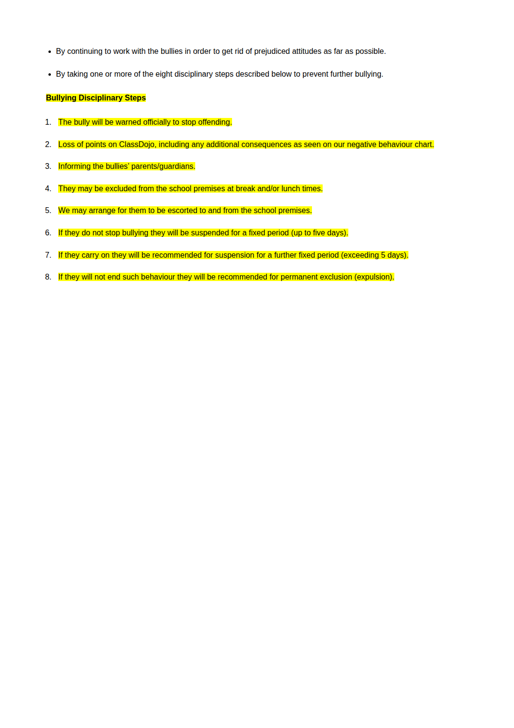By continuing to work with the bullies in order to get rid of prejudiced attitudes as far as possible.
By taking one or more of the eight disciplinary steps described below to prevent further bullying.
Bullying Disciplinary Steps
The bully will be warned officially to stop offending.
Loss of points on ClassDojo, including any additional consequences as seen on our negative behaviour chart.
Informing the bullies’ parents/guardians.
They may be excluded from the school premises at break and/or lunch times.
We may arrange for them to be escorted to and from the school premises.
If they do not stop bullying they will be suspended for a fixed period (up to five days).
If they carry on they will be recommended for suspension for a further fixed period (exceeding 5 days).
If they will not end such behaviour they will be recommended for permanent exclusion (expulsion).